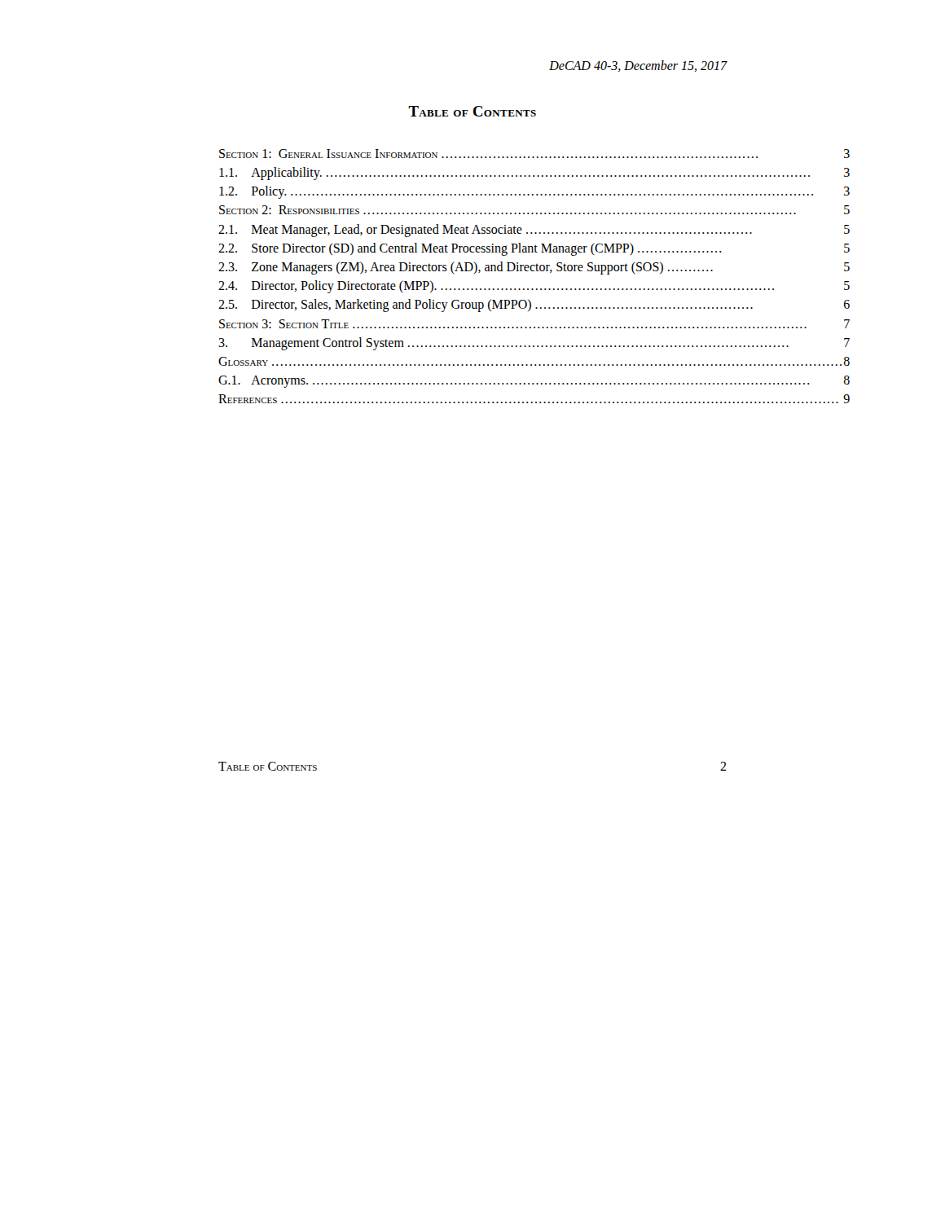DeCAD 40-3, December 15, 2017
Table of Contents
| Section 1: General Issuance Information .......................................................................... | 3 |
| 1.1. Applicability. ................................................................................................................. | 3 |
| 1.2. Policy. .......................................................................................................................... | 3 |
| Section 2: Responsibilities ..................................................................................................... | 5 |
| 2.1. Meat Manager, Lead, or Designated Meat Associate ..................................................... | 5 |
| 2.2. Store Director (SD) and Central Meat Processing Plant Manager (CMPP) .................... | 5 |
| 2.3. Zone Managers (ZM), Area Directors (AD), and Director, Store Support (SOS) ........... | 5 |
| 2.4. Director, Policy Directorate (MPP). .............................................................................. | 5 |
| 2.5. Director, Sales, Marketing and Policy Group (MPPO) ................................................... | 6 |
| Section 3: Section Title .......................................................................................................... | 7 |
| 3. Management Control System ......................................................................................... | 7 |
| Glossary ..................................................................................................................................... | 8 |
| G.1. Acronyms. .................................................................................................................... | 8 |
| References .................................................................................................................................. | 9 |
Table of Contents 2